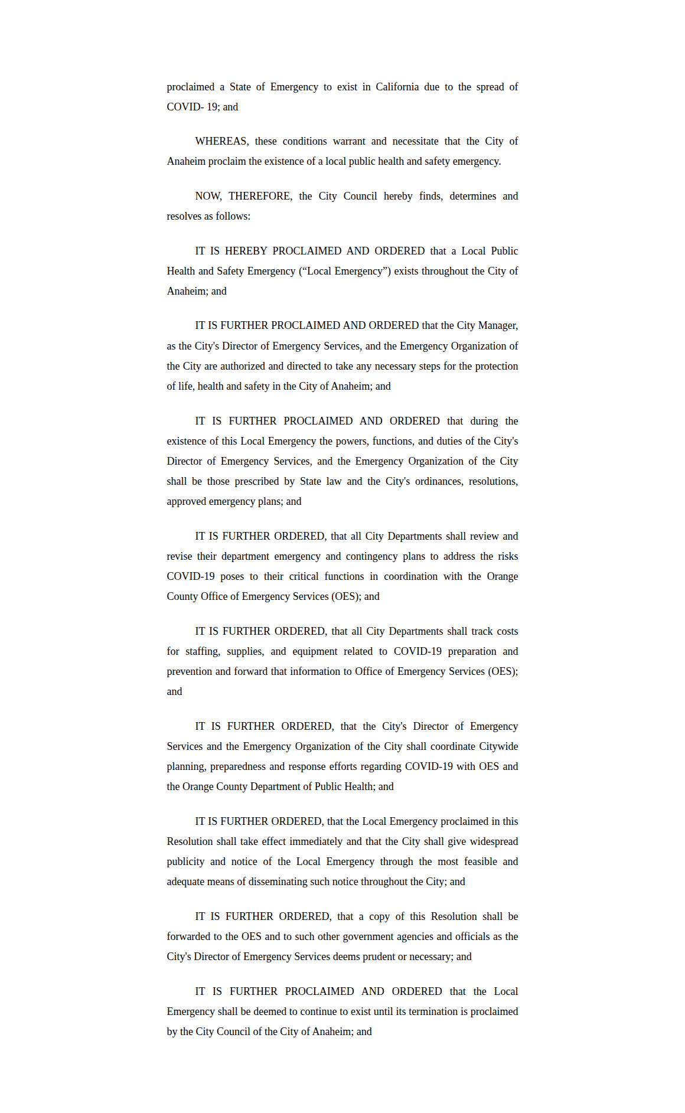proclaimed a State of Emergency to exist in California due to the spread of COVID- 19; and
WHEREAS, these conditions warrant and necessitate that the City of Anaheim proclaim the existence of a local public health and safety emergency.
NOW, THEREFORE, the City Council hereby finds, determines and resolves as follows:
IT IS HEREBY PROCLAIMED AND ORDERED that a Local Public Health and Safety Emergency (“Local Emergency”) exists throughout the City of Anaheim; and
IT IS FURTHER PROCLAIMED AND ORDERED that the City Manager, as the City's Director of Emergency Services, and the Emergency Organization of the City are authorized and directed to take any necessary steps for the protection of life, health and safety in the City of Anaheim; and
IT IS FURTHER PROCLAIMED AND ORDERED that during the existence of this Local Emergency the powers, functions, and duties of the City's Director of Emergency Services, and the Emergency Organization of the City shall be those prescribed by State law and the City's ordinances, resolutions, approved emergency plans; and
IT IS FURTHER ORDERED, that all City Departments shall review and revise their department emergency and contingency plans to address the risks COVID-19 poses to their critical functions in coordination with the Orange County Office of Emergency Services (OES); and
IT IS FURTHER ORDERED, that all City Departments shall track costs for staffing, supplies, and equipment related to COVID-19 preparation and prevention and forward that information to Office of Emergency Services (OES); and
IT IS FURTHER ORDERED, that the City's Director of Emergency Services and the Emergency Organization of the City shall coordinate Citywide planning, preparedness and response efforts regarding COVID-19 with OES and the Orange County Department of Public Health; and
IT IS FURTHER ORDERED, that the Local Emergency proclaimed in this Resolution shall take effect immediately and that the City shall give widespread publicity and notice of the Local Emergency through the most feasible and adequate means of disseminating such notice throughout the City; and
IT IS FURTHER ORDERED, that a copy of this Resolution shall be forwarded to the OES and to such other government agencies and officials as the City's Director of Emergency Services deems prudent or necessary; and
IT IS FURTHER PROCLAIMED AND ORDERED that the Local Emergency shall be deemed to continue to exist until its termination is proclaimed by the City Council of the City of Anaheim; and